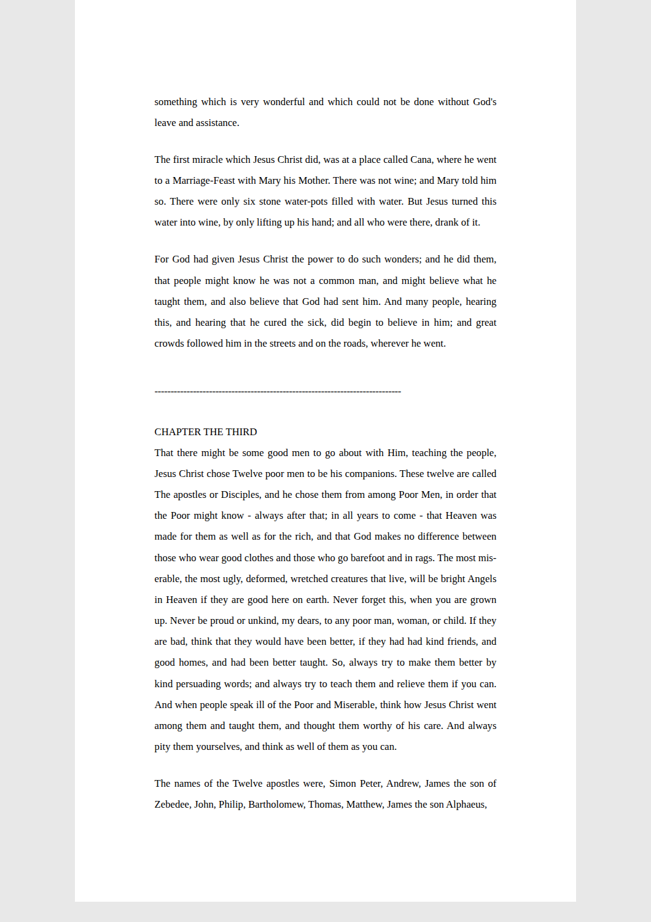something which is very wonderful and which could not be done without God's leave and assistance.
The first miracle which Jesus Christ did, was at a place called Cana, where he went to a Marriage-Feast with Mary his Mother. There was not wine; and Mary told him so. There were only six stone water-pots filled with water. But Jesus turned this water into wine, by only lifting up his hand; and all who were there, drank of it.
For God had given Jesus Christ the power to do such wonders; and he did them, that people might know he was not a common man, and might believe what he taught them, and also believe that God had sent him. And many people, hearing this, and hearing that he cured the sick, did begin to believe in him; and great crowds followed him in the streets and on the roads, wherever he went.
-----------------------------------------------------------------------------
CHAPTER THE THIRD
That there might be some good men to go about with Him, teaching the people, Jesus Christ chose Twelve poor men to be his companions. These twelve are called The apostles or Disciples, and he chose them from among Poor Men, in order that the Poor might know - always after that; in all years to come - that Heaven was made for them as well as for the rich, and that God makes no difference between those who wear good clothes and those who go barefoot and in rags. The most miserable, the most ugly, deformed, wretched creatures that live, will be bright Angels in Heaven if they are good here on earth. Never forget this, when you are grown up. Never be proud or unkind, my dears, to any poor man, woman, or child. If they are bad, think that they would have been better, if they had had kind friends, and good homes, and had been better taught. So, always try to make them better by kind persuading words; and always try to teach them and relieve them if you can. And when people speak ill of the Poor and Miserable, think how Jesus Christ went among them and taught them, and thought them worthy of his care. And always pity them yourselves, and think as well of them as you can.
The names of the Twelve apostles were, Simon Peter, Andrew, James the son of Zebedee, John, Philip, Bartholomew, Thomas, Matthew, James the son Alphaeus,